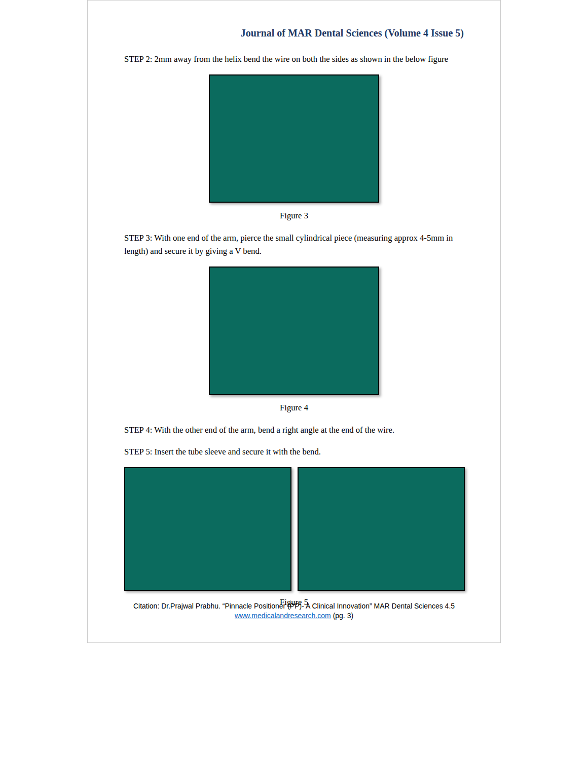Journal of MAR Dental Sciences (Volume 4 Issue 5)
STEP 2: 2mm away from the helix bend the wire on both the sides as shown in the below figure
Figure 3
STEP 3: With one end of the arm, pierce the small cylindrical piece (measuring approx 4-5mm in length) and secure it by giving a V bend.
Figure 4
STEP 4: With the other end of the arm, bend a right angle at the end of the wire.
STEP 5: Insert the tube sleeve and secure it with the bend.
Figure 5
Citation: Dr.Prajwal Prabhu. “Pinnacle Positioner (PP)- A Clinical Innovation” MAR Dental Sciences 4.5
www.medicalandresearch.com (pg. 3)